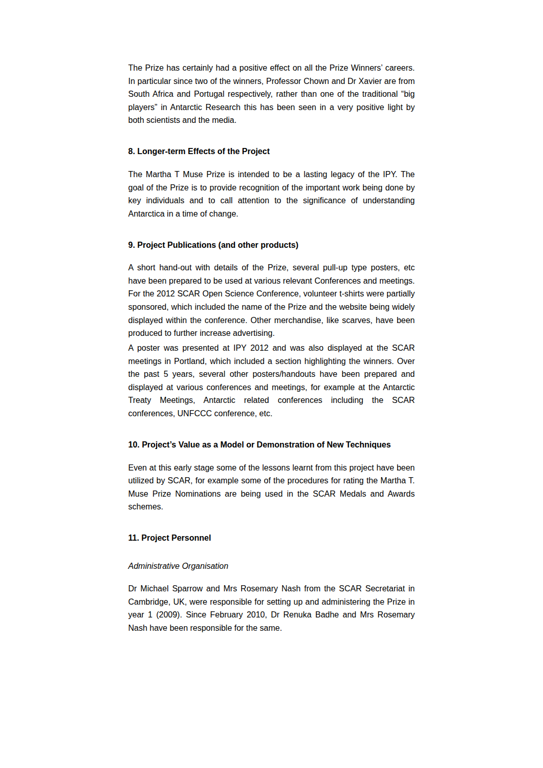The Prize has certainly had a positive effect on all the Prize Winners’ careers. In particular since two of the winners, Professor Chown and Dr Xavier are from South Africa and Portugal respectively, rather than one of the traditional “big players” in Antarctic Research this has been seen in a very positive light by both scientists and the media.
8. Longer-term Effects of the Project
The Martha T Muse Prize is intended to be a lasting legacy of the IPY. The goal of the Prize is to provide recognition of the important work being done by key individuals and to call attention to the significance of understanding Antarctica in a time of change.
9. Project Publications (and other products)
A short hand-out with details of the Prize, several pull-up type posters, etc have been prepared to be used at various relevant Conferences and meetings. For the 2012 SCAR Open Science Conference, volunteer t-shirts were partially sponsored, which included the name of the Prize and the website being widely displayed within the conference. Other merchandise, like scarves, have been produced to further increase advertising.
A poster was presented at IPY 2012 and was also displayed at the SCAR meetings in Portland, which included a section highlighting the winners. Over the past 5 years, several other posters/handouts have been prepared and displayed at various conferences and meetings, for example at the Antarctic Treaty Meetings, Antarctic related conferences including the SCAR conferences, UNFCCC conference, etc.
10. Project’s Value as a Model or Demonstration of New Techniques
Even at this early stage some of the lessons learnt from this project have been utilized by SCAR, for example some of the procedures for rating the Martha T. Muse Prize Nominations are being used in the SCAR Medals and Awards schemes.
11. Project Personnel
Administrative Organisation
Dr Michael Sparrow and Mrs Rosemary Nash from the SCAR Secretariat in Cambridge, UK, were responsible for setting up and administering the Prize in year 1 (2009). Since February 2010, Dr Renuka Badhe and Mrs Rosemary Nash have been responsible for the same.